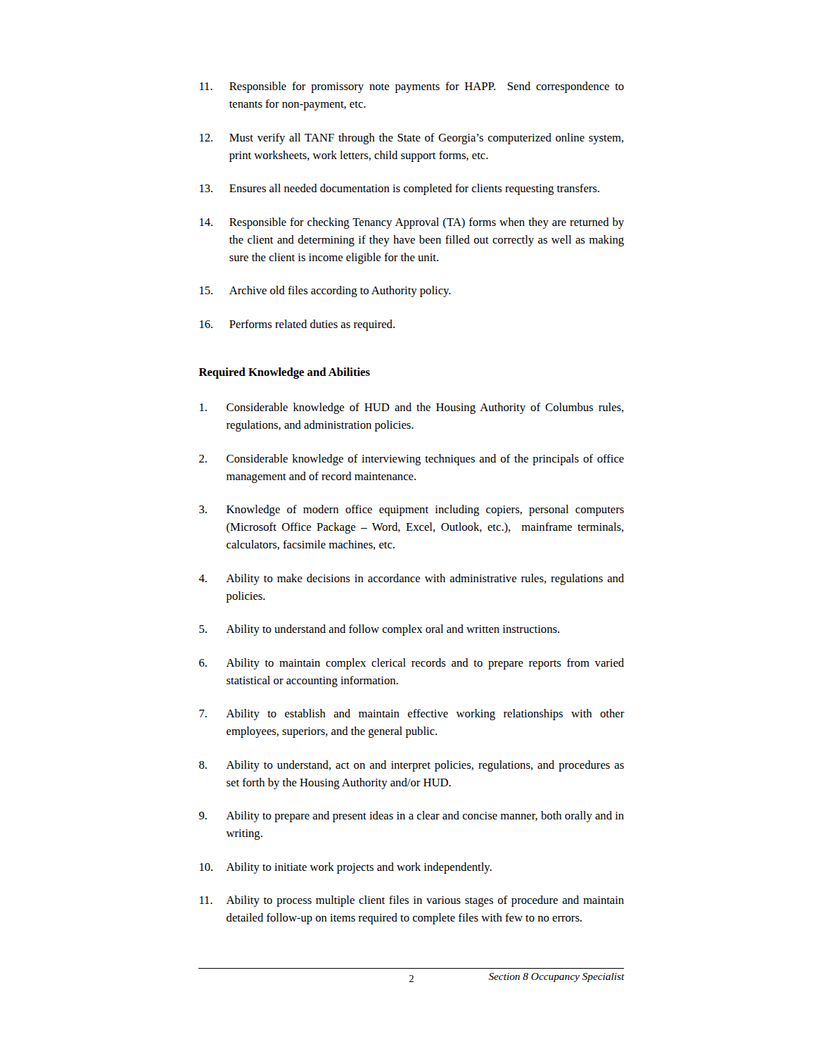11. Responsible for promissory note payments for HAPP. Send correspondence to tenants for non-payment, etc.
12. Must verify all TANF through the State of Georgia’s computerized online system, print worksheets, work letters, child support forms, etc.
13. Ensures all needed documentation is completed for clients requesting transfers.
14. Responsible for checking Tenancy Approval (TA) forms when they are returned by the client and determining if they have been filled out correctly as well as making sure the client is income eligible for the unit.
15. Archive old files according to Authority policy.
16. Performs related duties as required.
Required Knowledge and Abilities
1. Considerable knowledge of HUD and the Housing Authority of Columbus rules, regulations, and administration policies.
2. Considerable knowledge of interviewing techniques and of the principals of office management and of record maintenance.
3. Knowledge of modern office equipment including copiers, personal computers (Microsoft Office Package – Word, Excel, Outlook, etc.), mainframe terminals, calculators, facsimile machines, etc.
4. Ability to make decisions in accordance with administrative rules, regulations and policies.
5. Ability to understand and follow complex oral and written instructions.
6. Ability to maintain complex clerical records and to prepare reports from varied statistical or accounting information.
7. Ability to establish and maintain effective working relationships with other employees, superiors, and the general public.
8. Ability to understand, act on and interpret policies, regulations, and procedures as set forth by the Housing Authority and/or HUD.
9. Ability to prepare and present ideas in a clear and concise manner, both orally and in writing.
10. Ability to initiate work projects and work independently.
11. Ability to process multiple client files in various stages of procedure and maintain detailed follow-up on items required to complete files with few to no errors.
2 Section 8 Occupancy Specialist